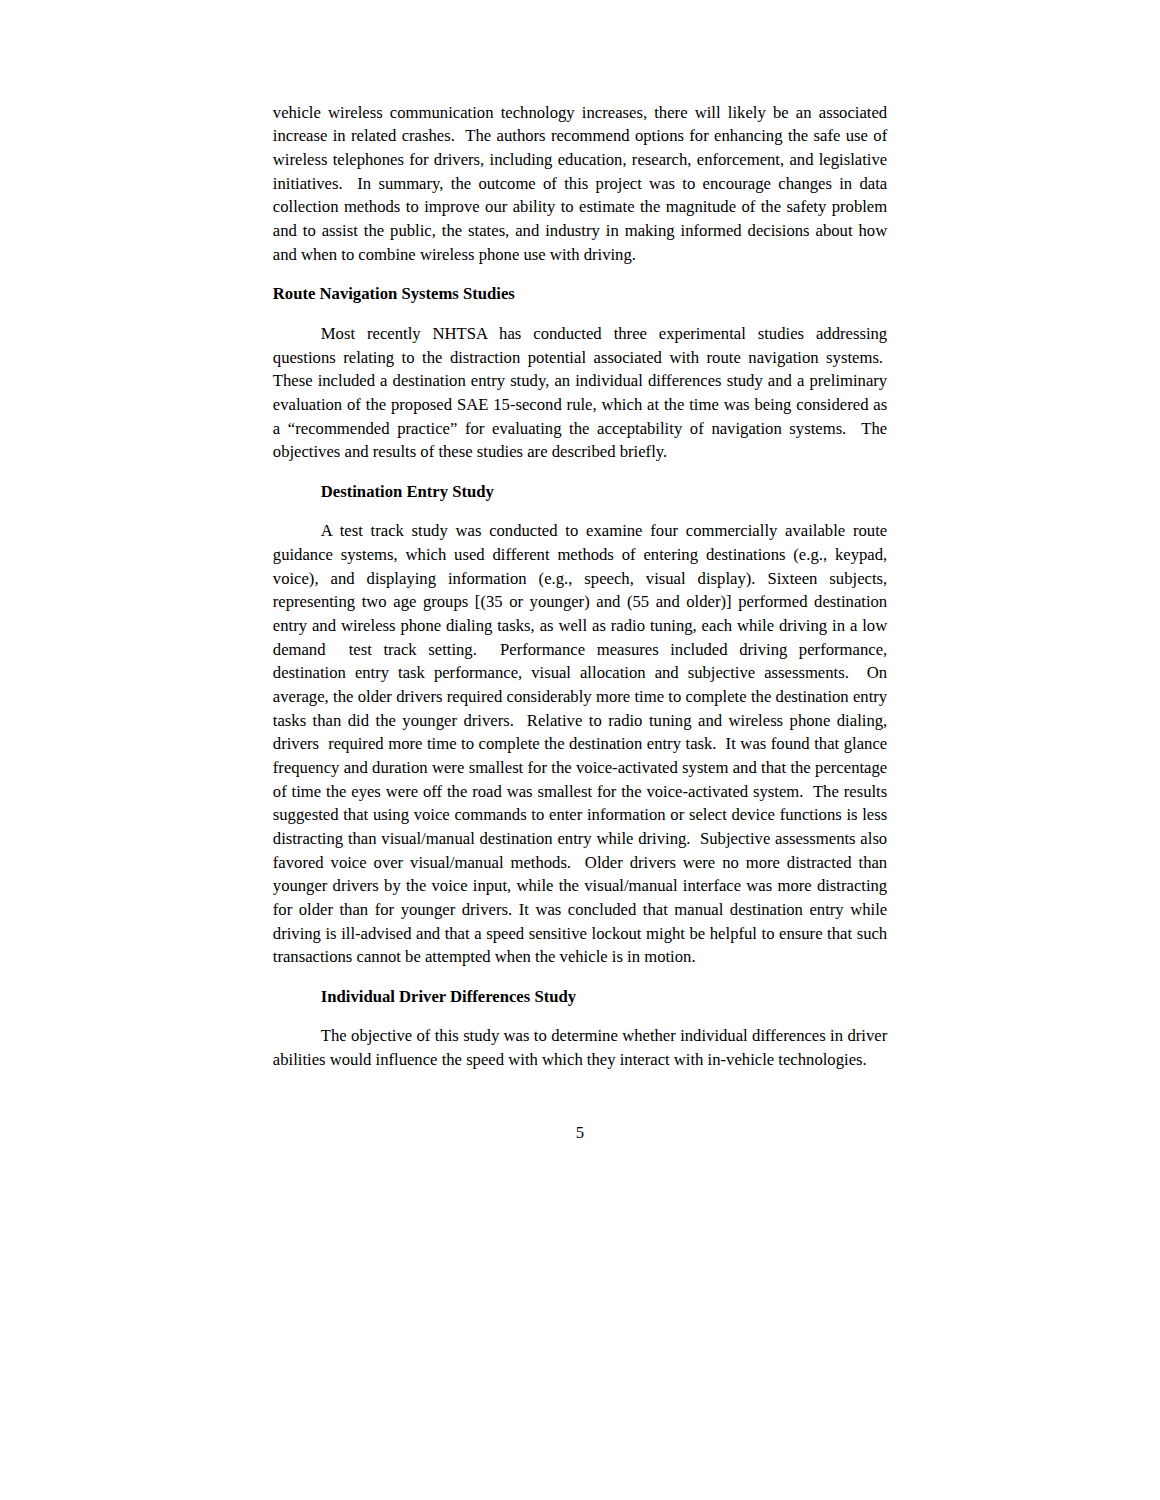vehicle wireless communication technology increases, there will likely be an associated increase in related crashes. The authors recommend options for enhancing the safe use of wireless telephones for drivers, including education, research, enforcement, and legislative initiatives. In summary, the outcome of this project was to encourage changes in data collection methods to improve our ability to estimate the magnitude of the safety problem and to assist the public, the states, and industry in making informed decisions about how and when to combine wireless phone use with driving.
Route Navigation Systems Studies
Most recently NHTSA has conducted three experimental studies addressing questions relating to the distraction potential associated with route navigation systems. These included a destination entry study, an individual differences study and a preliminary evaluation of the proposed SAE 15-second rule, which at the time was being considered as a “recommended practice” for evaluating the acceptability of navigation systems. The objectives and results of these studies are described briefly.
Destination Entry Study
A test track study was conducted to examine four commercially available route guidance systems, which used different methods of entering destinations (e.g., keypad, voice), and displaying information (e.g., speech, visual display). Sixteen subjects, representing two age groups [(35 or younger) and (55 and older)] performed destination entry and wireless phone dialing tasks, as well as radio tuning, each while driving in a low demand test track setting. Performance measures included driving performance, destination entry task performance, visual allocation and subjective assessments. On average, the older drivers required considerably more time to complete the destination entry tasks than did the younger drivers. Relative to radio tuning and wireless phone dialing, drivers required more time to complete the destination entry task. It was found that glance frequency and duration were smallest for the voice-activated system and that the percentage of time the eyes were off the road was smallest for the voice-activated system. The results suggested that using voice commands to enter information or select device functions is less distracting than visual/manual destination entry while driving. Subjective assessments also favored voice over visual/manual methods. Older drivers were no more distracted than younger drivers by the voice input, while the visual/manual interface was more distracting for older than for younger drivers. It was concluded that manual destination entry while driving is ill-advised and that a speed sensitive lockout might be helpful to ensure that such transactions cannot be attempted when the vehicle is in motion.
Individual Driver Differences Study
The objective of this study was to determine whether individual differences in driver abilities would influence the speed with which they interact with in-vehicle technologies.
5